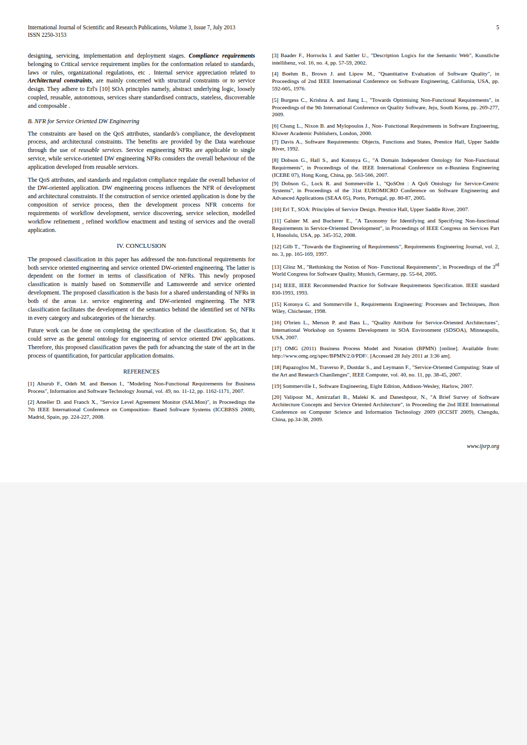International Journal of Scientific and Research Publications, Volume 3, Issue 7, July 2013
ISSN 2250-3153 5
designing, servicing, implementation and deployment stages. Compliance requirements belonging to Critical service requirement implies for the conformation related to standards, laws or rules, organizational regulations, etc . Internal service appreciation related to Architectural constraints, are mainly concerned with structural constraints or to service design. They adhere to Erl's [10] SOA principles namely, abstract underlying logic, loosely coupled, reusable, autonomous, services share standardised contracts, stateless, discoverable and composable .
B. NFR for Service Oriented DW Engineering
The constraints are based on the QoS attributes, standards's compliance, the development process, and architectural constraints. The benefits are provided by the Data warehouse through the use of reusable services. Service engineering NFRs are applicable to single service, while service-oriented DW engineering NFRs considers the overall behaviour of the application developed from reusable services.
The QoS attributes, and standards and regulation compliance regulate the overall behavior of the DW-oriented application. DW engineering process influences the NFR of development and architectural constraints. If the construction of service oriented application is done by the composition of service process, then the development process NFR concerns for requirements of workflow development, service discovering, service selection, modelled workflow refinement , refined workflow enactment and testing of services and the overall application.
IV. CONCLUSION
The proposed classification in this paper has addressed the non-functional requirements for both service oriented engineering and service oriented DW-oriented engineering. The latter is dependent on the former in terms of classification of NFRs. This newly proposed classification is mainly based on Sommerville and Lamsweerde and service oriented development. The proposed classification is the basis for a shared understanding of NFRs in both of the areas i.e. service engineering and DW-oriented engineering. The NFR classification facilitates the development of the semantics behind the identified set of NFRs in every category and subcategories of the hierarchy.
Future work can be done on completing the specification of the classification. So, that it could serve as the general ontology for engineering of service oriented DW applications. Therefore, this proposed classification paves the path for advancing the state of the art in the process of quantification, for particular application domains.
REFERENCES
[1] Aburub F., Odeh M. and Beeson I., "Modeling Non-Functional Requirements for Business Process", Information and Software Technology Journal, vol. 49, no. 11-12, pp. 1162-1171, 2007.
[2] Ameller D. and Franch X., "Service Level Agreement Monitor (SALMon)", in Proceedings the 7th IEEE International Conference on Composition- Based Software Systems (ICCBBSS 2008), Madrid, Spain, pp. 224-227, 2008.
[3] Baader F., Horrocks I. and Sattler U., "Description Logics for the Semantic Web", Kunstliche intellihenz, vol. 16, no. 4, pp. 57-59, 2002.
[4] Boehm B., Brown J. and Lipow M., "Quantitative Evaluation of Software Quality", in Proceedings of 2nd IEEE International Conference on Software Engineering, California, USA, pp. 592-605, 1976.
[5] Burgess C., Krishna A. and Jiang L., "Towards Optimising Non-Functional Requirements", in Proceedings of the 9th International Conference on Quality Software, Jeju, South Korea, pp. 269-277, 2009.
[6] Chung L., Nixon B. and Mylopoulos J., Non- Functional Requirements in Software Engineering, Kluwer Academic Publishers, London, 2000.
[7] Davis A., Software Requirements: Objects, Functions and States, Prentice Hall, Upper Saddle River, 1992.
[8] Dobson G., Hall S., and Kotonya G., "A Domain Independent Ontology for Non-Functional Requirments", in Proceedings of the. IEEE International Conference on e-Busniess Engineering (ICEBE 07), Hong Kong, China, pp. 563-566, 2007.
[9] Dobson G., Lock R. and Sommerville I., "QoSOnt : A QoS Ontology for Service-Centric Systems", in Proceedings of the 31st EUROMICRO Conference on Software Engineering and Advanced Applications (SEAA 05), Porto, Portugal, pp. 80-87, 2005.
[10] Erl T., SOA: Principles of Service Design. Prentice Hall, Upper Saddle River, 2007.
[11] Galster M. and Bucherer E., "A Taxonomy for Identifying and Specifying Non-functional Requirements in Service-Oriented Development", in Proceedings of IEEE Congress on Services Part I, Honolulu, USA, pp. 345-352, 2008.
[12] Gilb T., "Towards the Engineering of Requirements", Requirements Engineering Journal, vol. 2, no. 3, pp. 165-169, 1997.
[13] Glinz M., "Rethinking the Notion of Non- Functional Requirements", in Proceedings of the 3rd World Congress for Software Quality, Munich, Germany, pp. 55-64, 2005.
[14] IEEE, IEEE Recommended Practice for Software Requirements Specification. IEEE standard 830-1993, 1993.
[15] Kotonya G. and Sommerville I., Requirements Engineering: Processes and Techniques, Jhon Wiley, Chichester, 1998.
[16] O'brien L., Merson P. and Bass L., "Quality Attribute for Service-Oriented Architectures", International Workshop on Systems Development in SOA Environment (SDSOA), Minneapolis, USA, 2007.
[17] OMG (2011) Business Process Model and Notation (BPMN) [online]. Available from: http://www.omg.org/spec/BPMN/2.0/PDF/. [Accessed 28 July 2011 at 3:36 am].
[18] Papazoglou M., Traverso P., Dustdar S., and Leymann F., "Service-Oriented Computing: State of the Art and Research Chanllenges", IEEE Computer, vol. 40, no. 11, pp. 38-45, 2007.
[19] Sommerville I., Software Engineering, Eight Edition, Addison-Wesley, Harlow, 2007.
[20] Valipour M., Amirzafari B., Maleki K. and Daneshpour, N., "A Brief Survey of Software Architecture Concepts and Service Oriented Architecture", in Proceeding the 2nd IEEE International Conference on Computer Science and Information Technology 2009 (ICCSIT 2009), Chengdu, China, pp.34-38, 2009.
www.ijsrp.org